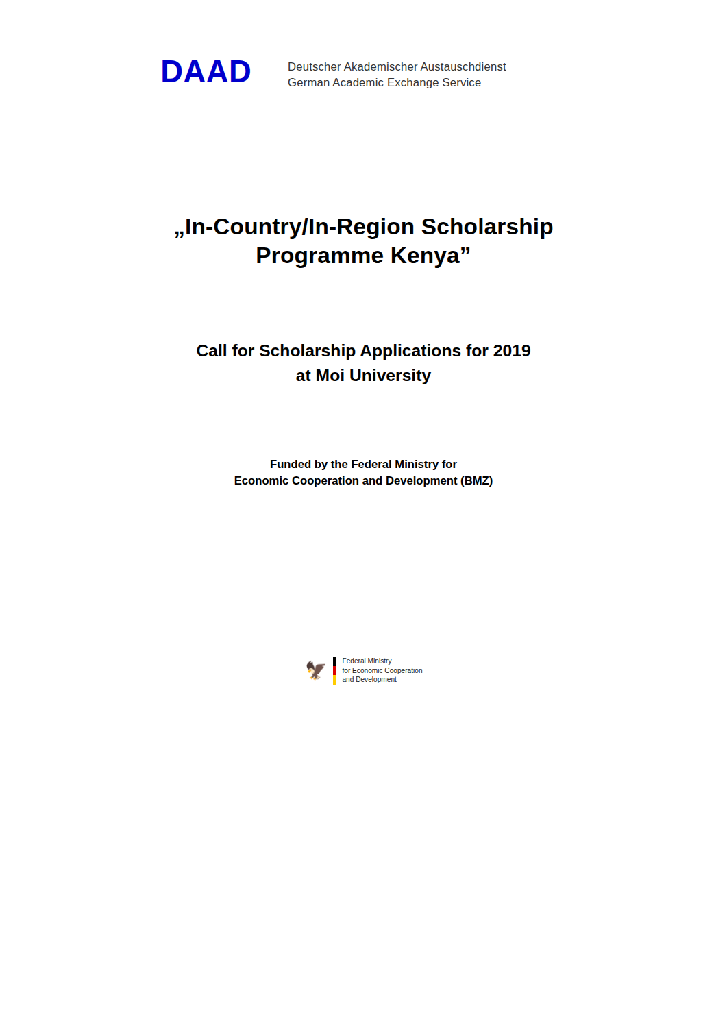DAAD
Deutscher Akademischer Austauschdienst
German Academic Exchange Service
„In-Country/In-Region Scholarship
Programme Kenya”
Call for Scholarship Applications for 2019
at Moi University
Funded by the Federal Ministry for
Economic Cooperation and Development (BMZ)
🦅
Federal Ministry
for Economic Cooperation
and Development